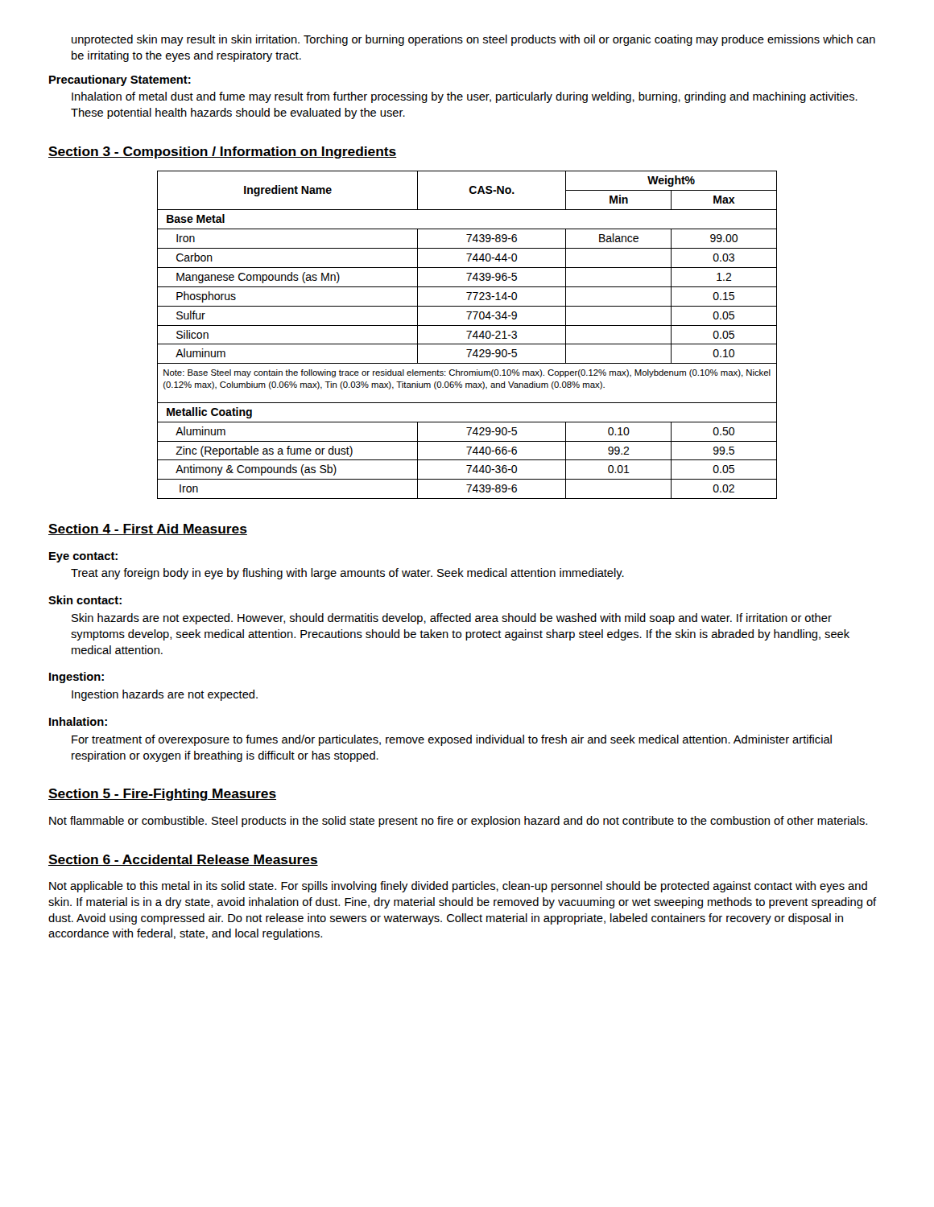unprotected skin may result in skin irritation. Torching or burning operations on steel products with oil or organic coating may produce emissions which can be irritating to the eyes and respiratory tract.
Precautionary Statement:
Inhalation of metal dust and fume may result from further processing by the user, particularly during welding, burning, grinding and machining activities. These potential health hazards should be evaluated by the user.
Section 3 - Composition / Information on Ingredients
| Ingredient Name | CAS-No. | Weight% |
| --- | --- | --- |
| Min | Max |
| Base Metal |
| Iron | 7439-89-6 | Balance | 99.00 |
| Carbon | 7440-44-0 | | 0.03 |
| Manganese Compounds (as Mn) | 7439-96-5 | | 1.2 |
| Phosphorus | 7723-14-0 | | 0.15 |
| Sulfur | 7704-34-9 | | 0.05 |
| Silicon | 7440-21-3 | | 0.05 |
| Aluminum | 7429-90-5 | | 0.10 |
| Note: Base Steel may contain the following trace or residual elements: Chromium(0.10% max). Copper(0.12% max), Molybdenum (0.10% max), Nickel (0.12% max), Columbium (0.06% max), Tin (0.03% max), Titanium (0.06% max), and Vanadium (0.08% max). |
| Metallic Coating |
| Aluminum | 7429-90-5 | 0.10 | 0.50 |
| Zinc (Reportable as a fume or dust) | 7440-66-6 | 99.2 | 99.5 |
| Antimony & Compounds (as Sb) | 7440-36-0 | 0.01 | 0.05 |
| Iron | 7439-89-6 | | 0.02 |
Section 4 - First Aid Measures
Eye contact:
Treat any foreign body in eye by flushing with large amounts of water. Seek medical attention immediately.
Skin contact:
Skin hazards are not expected. However, should dermatitis develop, affected area should be washed with mild soap and water. If irritation or other symptoms develop, seek medical attention. Precautions should be taken to protect against sharp steel edges. If the skin is abraded by handling, seek medical attention.
Ingestion:
Ingestion hazards are not expected.
Inhalation:
For treatment of overexposure to fumes and/or particulates, remove exposed individual to fresh air and seek medical attention. Administer artificial respiration or oxygen if breathing is difficult or has stopped.
Section 5 - Fire-Fighting Measures
Not flammable or combustible. Steel products in the solid state present no fire or explosion hazard and do not contribute to the combustion of other materials.
Section 6 - Accidental Release Measures
Not applicable to this metal in its solid state. For spills involving finely divided particles, clean-up personnel should be protected against contact with eyes and skin. If material is in a dry state, avoid inhalation of dust. Fine, dry material should be removed by vacuuming or wet sweeping methods to prevent spreading of dust. Avoid using compressed air. Do not release into sewers or waterways. Collect material in appropriate, labeled containers for recovery or disposal in accordance with federal, state, and local regulations.